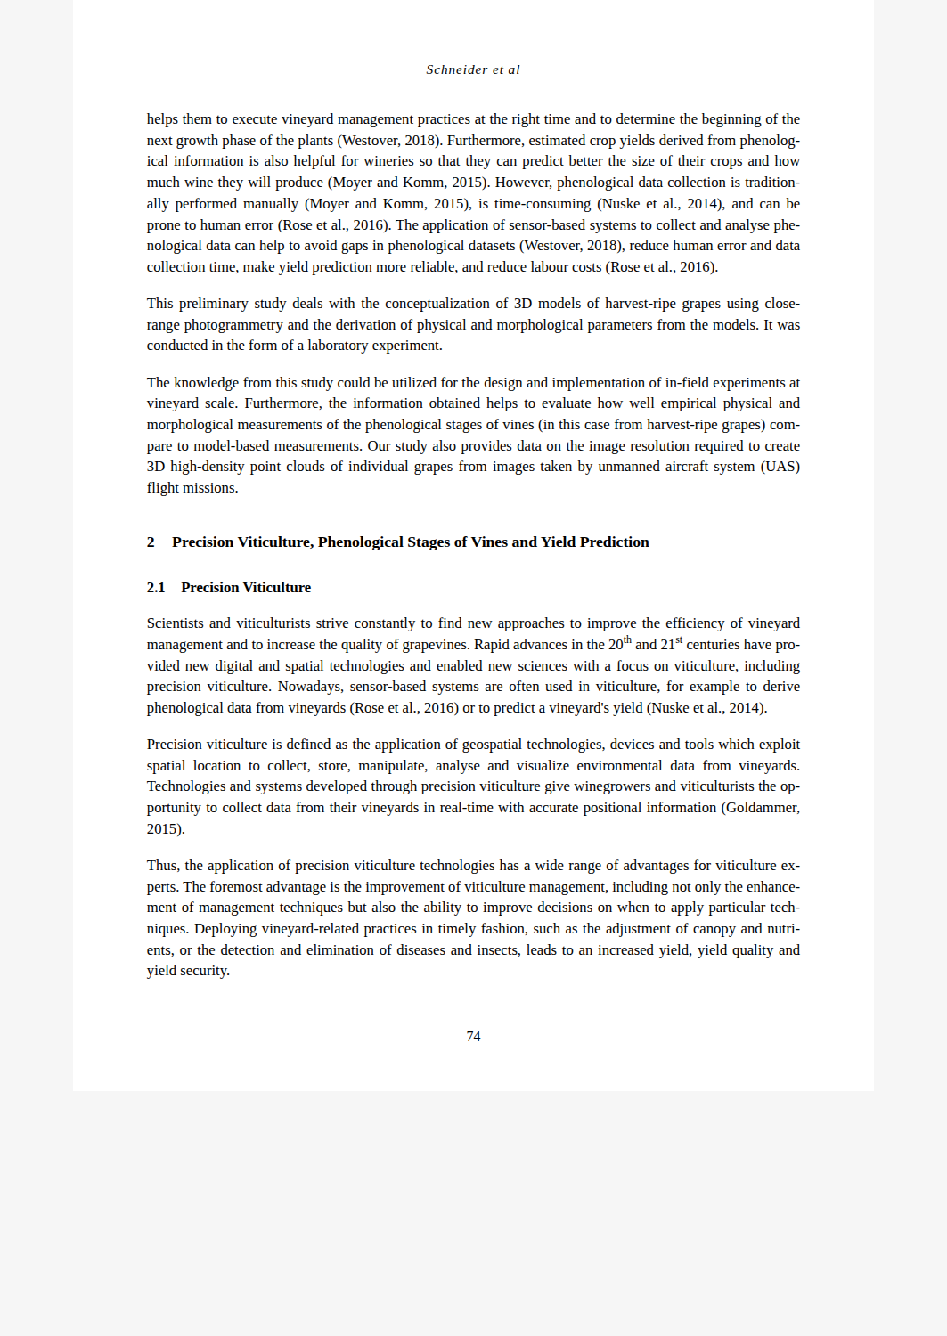Schneider et al
helps them to execute vineyard management practices at the right time and to determine the beginning of the next growth phase of the plants (Westover, 2018). Furthermore, estimated crop yields derived from phenological information is also helpful for wineries so that they can predict better the size of their crops and how much wine they will produce (Moyer and Komm, 2015). However, phenological data collection is traditionally performed manually (Moyer and Komm, 2015), is time-consuming (Nuske et al., 2014), and can be prone to human error (Rose et al., 2016). The application of sensor-based systems to collect and analyse phenological data can help to avoid gaps in phenological datasets (Westover, 2018), reduce human error and data collection time, make yield prediction more reliable, and reduce labour costs (Rose et al., 2016).
This preliminary study deals with the conceptualization of 3D models of harvest-ripe grapes using close-range photogrammetry and the derivation of physical and morphological parameters from the models. It was conducted in the form of a laboratory experiment.
The knowledge from this study could be utilized for the design and implementation of in-field experiments at vineyard scale. Furthermore, the information obtained helps to evaluate how well empirical physical and morphological measurements of the phenological stages of vines (in this case from harvest-ripe grapes) compare to model-based measurements. Our study also provides data on the image resolution required to create 3D high-density point clouds of individual grapes from images taken by unmanned aircraft system (UAS) flight missions.
2 Precision Viticulture, Phenological Stages of Vines and Yield Prediction
2.1 Precision Viticulture
Scientists and viticulturists strive constantly to find new approaches to improve the efficiency of vineyard management and to increase the quality of grapevines. Rapid advances in the 20th and 21st centuries have provided new digital and spatial technologies and enabled new sciences with a focus on viticulture, including precision viticulture. Nowadays, sensor-based systems are often used in viticulture, for example to derive phenological data from vineyards (Rose et al., 2016) or to predict a vineyard's yield (Nuske et al., 2014).
Precision viticulture is defined as the application of geospatial technologies, devices and tools which exploit spatial location to collect, store, manipulate, analyse and visualize environmental data from vineyards. Technologies and systems developed through precision viticulture give winegrowers and viticulturists the opportunity to collect data from their vineyards in real-time with accurate positional information (Goldammer, 2015).
Thus, the application of precision viticulture technologies has a wide range of advantages for viticulture experts. The foremost advantage is the improvement of viticulture management, including not only the enhancement of management techniques but also the ability to improve decisions on when to apply particular techniques. Deploying vineyard-related practices in timely fashion, such as the adjustment of canopy and nutrients, or the detection and elimination of diseases and insects, leads to an increased yield, yield quality and yield security.
74